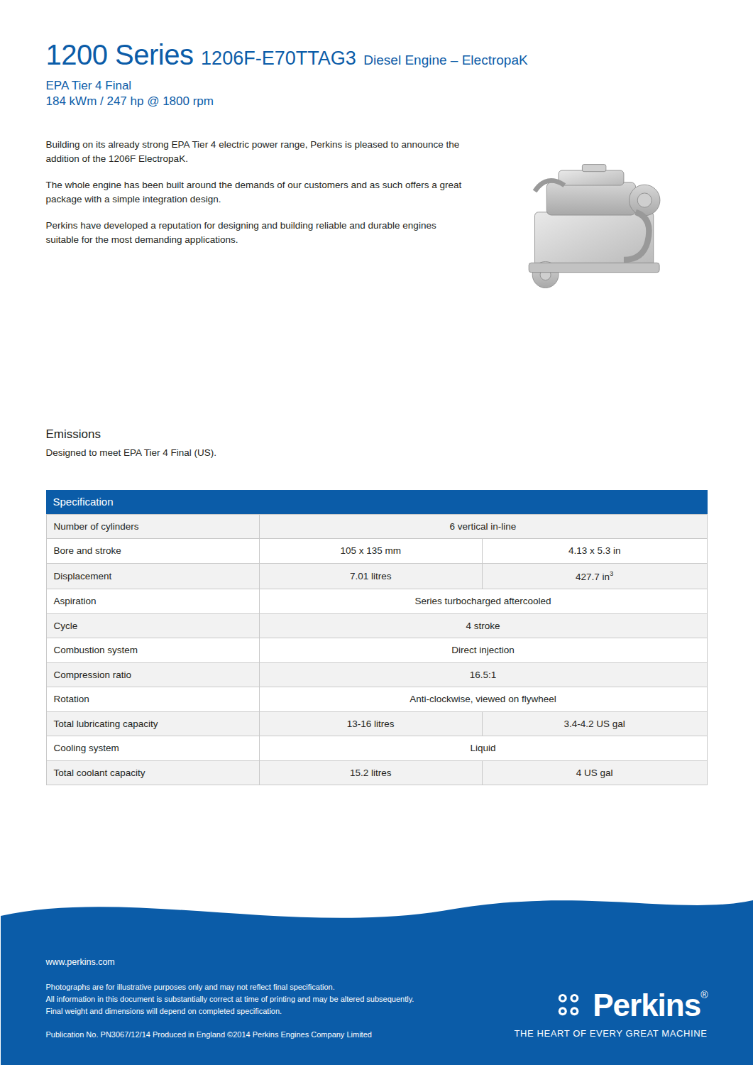1200 Series 1206F-E70TTAG3 Diesel Engine – ElectropaK
EPA Tier 4 Final
184 kWm / 247 hp @ 1800 rpm
Building on its already strong EPA Tier 4 electric power range, Perkins is pleased to announce the addition of the 1206F ElectropaK.
The whole engine has been built around the demands of our customers and as such offers a great package with a simple integration design.
Perkins have developed a reputation for designing and building reliable and durable engines suitable for the most demanding applications.
Emissions
Designed to meet EPA Tier 4 Final (US).
Specification
| Number of cylinders | 6 vertical in-line |
| Bore and stroke | 105 x 135 mm | 4.13 x 5.3 in |
| Displacement | 7.01 litres | 427.7 in 3 |
| Aspiration | Series turbocharged aftercooled |
| Cycle | 4 stroke |
| Combustion system | Direct injection |
| Compression ratio | 16.5:1 |
| Rotation | Anti-clockwise, viewed on flywheel |
| Total lubricating capacity | 13-16 litres | 3.4-4.2 US gal |
| Cooling system | Liquid |
| Total coolant capacity | 15.2 litres | 4 US gal |
www.perkins.com
Photographs are for illustrative purposes only and may not reflect final specification.
All information in this document is substantially correct at time of printing and may be altered subsequently.
Final weight and dimensions will depend on completed specification.
Publication No. PN3067/12/14 Produced in England ©2014 Perkins Engines Company Limited
Perkins®
THE HEART OF EVERY GREAT MACHINE